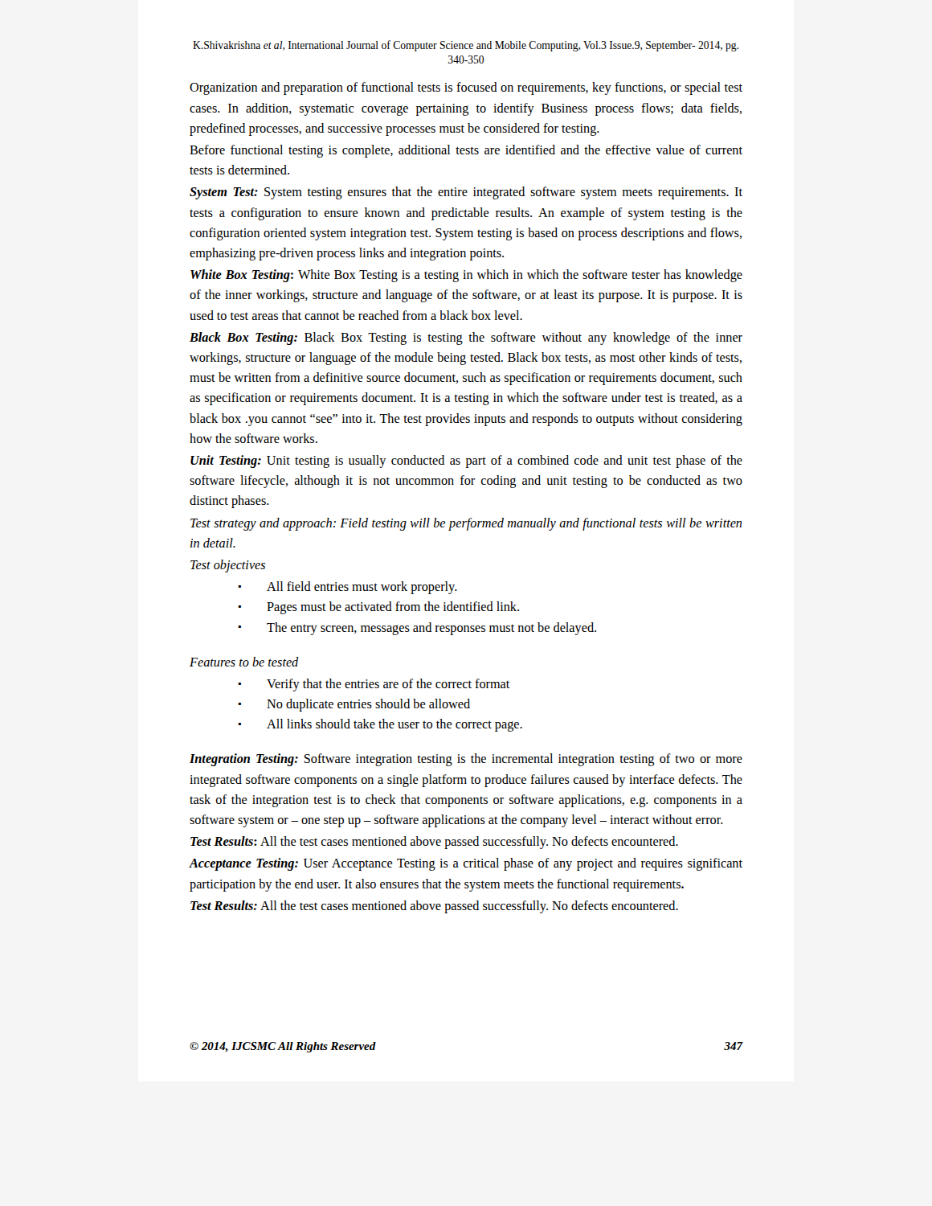K.Shivakrishna et al, International Journal of Computer Science and Mobile Computing, Vol.3 Issue.9, September- 2014, pg. 340-350
Organization and preparation of functional tests is focused on requirements, key functions, or special test cases. In addition, systematic coverage pertaining to identify Business process flows; data fields, predefined processes, and successive processes must be considered for testing.
Before functional testing is complete, additional tests are identified and the effective value of current tests is determined.
System Test: System testing ensures that the entire integrated software system meets requirements. It tests a configuration to ensure known and predictable results. An example of system testing is the configuration oriented system integration test. System testing is based on process descriptions and flows, emphasizing pre-driven process links and integration points.
White Box Testing: White Box Testing is a testing in which in which the software tester has knowledge of the inner workings, structure and language of the software, or at least its purpose. It is purpose. It is used to test areas that cannot be reached from a black box level.
Black Box Testing: Black Box Testing is testing the software without any knowledge of the inner workings, structure or language of the module being tested. Black box tests, as most other kinds of tests, must be written from a definitive source document, such as specification or requirements document, such as specification or requirements document. It is a testing in which the software under test is treated, as a black box .you cannot “see” into it. The test provides inputs and responds to outputs without considering how the software works.
Unit Testing: Unit testing is usually conducted as part of a combined code and unit test phase of the software lifecycle, although it is not uncommon for coding and unit testing to be conducted as two distinct phases.
Test strategy and approach: Field testing will be performed manually and functional tests will be written in detail.
Test objectives
All field entries must work properly.
Pages must be activated from the identified link.
The entry screen, messages and responses must not be delayed.
Features to be tested
Verify that the entries are of the correct format
No duplicate entries should be allowed
All links should take the user to the correct page.
Integration Testing: Software integration testing is the incremental integration testing of two or more integrated software components on a single platform to produce failures caused by interface defects. The task of the integration test is to check that components or software applications, e.g. components in a software system or – one step up – software applications at the company level – interact without error.
Test Results: All the test cases mentioned above passed successfully. No defects encountered.
Acceptance Testing: User Acceptance Testing is a critical phase of any project and requires significant participation by the end user. It also ensures that the system meets the functional requirements.
Test Results: All the test cases mentioned above passed successfully. No defects encountered.
© 2014, IJCSMC All Rights Reserved 347